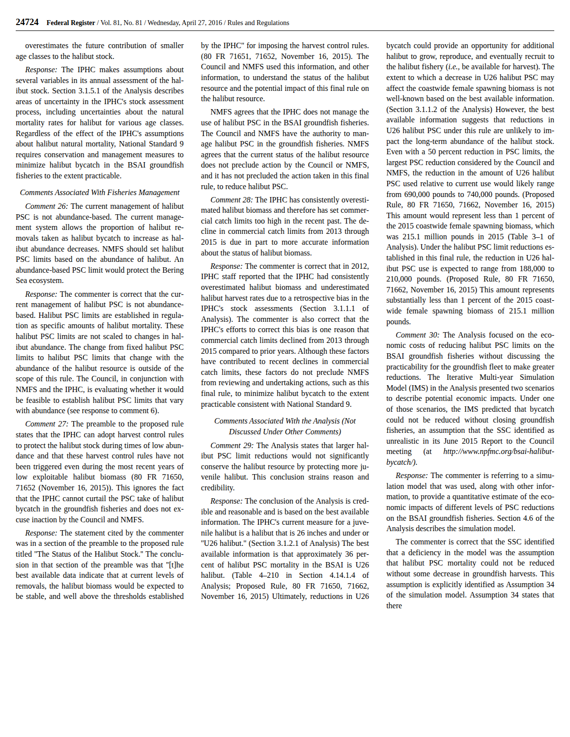24724 Federal Register / Vol. 81, No. 81 / Wednesday, April 27, 2016 / Rules and Regulations
overestimates the future contribution of smaller age classes to the halibut stock.
Response: The IPHC makes assumptions about several variables in its annual assessment of the halibut stock. Section 3.1.5.1 of the Analysis describes areas of uncertainty in the IPHC's stock assessment process, including uncertainties about the natural mortality rates for halibut for various age classes. Regardless of the effect of the IPHC's assumptions about halibut natural mortality, National Standard 9 requires conservation and management measures to minimize halibut bycatch in the BSAI groundfish fisheries to the extent practicable.
Comments Associated With Fisheries Management
Comment 26: The current management of halibut PSC is not abundance-based. The current management system allows the proportion of halibut removals taken as halibut bycatch to increase as halibut abundance decreases. NMFS should set halibut PSC limits based on the abundance of halibut. An abundance-based PSC limit would protect the Bering Sea ecosystem.
Response: The commenter is correct that the current management of halibut PSC is not abundance-based. Halibut PSC limits are established in regulation as specific amounts of halibut mortality. These halibut PSC limits are not scaled to changes in halibut abundance. The change from fixed halibut PSC limits to halibut PSC limits that change with the abundance of the halibut resource is outside of the scope of this rule. The Council, in conjunction with NMFS and the IPHC, is evaluating whether it would be feasible to establish halibut PSC limits that vary with abundance (see response to comment 6).
Comment 27: The preamble to the proposed rule states that the IPHC can adopt harvest control rules to protect the halibut stock during times of low abundance and that these harvest control rules have not been triggered even during the most recent years of low exploitable halibut biomass (80 FR 71650, 71652 (November 16, 2015)). This ignores the fact that the IPHC cannot curtail the PSC take of halibut bycatch in the groundfish fisheries and does not excuse inaction by the Council and NMFS.
Response: The statement cited by the commenter was in a section of the preamble to the proposed rule titled ''The Status of the Halibut Stock.'' The conclusion in that section of the preamble was that ''[t]he best available data indicate that at current levels of removals, the halibut biomass would be expected to be stable, and well above the thresholds established by the IPHC'' for imposing the harvest control rules. (80 FR 71651, 71652, November 16, 2015). The Council and NMFS used this information, and other information, to understand the status of the halibut resource and the potential impact of this final rule on the halibut resource.
NMFS agrees that the IPHC does not manage the use of halibut PSC in the BSAI groundfish fisheries. The Council and NMFS have the authority to manage halibut PSC in the groundfish fisheries. NMFS agrees that the current status of the halibut resource does not preclude action by the Council or NMFS, and it has not precluded the action taken in this final rule, to reduce halibut PSC.
Comment 28: The IPHC has consistently overestimated halibut biomass and therefore has set commercial catch limits too high in the recent past. The decline in commercial catch limits from 2013 through 2015 is due in part to more accurate information about the status of halibut biomass.
Response: The commenter is correct that in 2012, IPHC staff reported that the IPHC had consistently overestimated halibut biomass and underestimated halibut harvest rates due to a retrospective bias in the IPHC's stock assessments (Section 3.1.1.1 of Analysis). The commenter is also correct that the IPHC's efforts to correct this bias is one reason that commercial catch limits declined from 2013 through 2015 compared to prior years. Although these factors have contributed to recent declines in commercial catch limits, these factors do not preclude NMFS from reviewing and undertaking actions, such as this final rule, to minimize halibut bycatch to the extent practicable consistent with National Standard 9.
Comments Associated With the Analysis (Not Discussed Under Other Comments)
Comment 29: The Analysis states that larger halibut PSC limit reductions would not significantly conserve the halibut resource by protecting more juvenile halibut. This conclusion strains reason and credibility.
Response: The conclusion of the Analysis is credible and reasonable and is based on the best available information. The IPHC's current measure for a juvenile halibut is a halibut that is 26 inches and under or ''U26 halibut.'' (Section 3.1.2.1 of Analysis) The best available information is that approximately 36 percent of halibut PSC mortality in the BSAI is U26 halibut. (Table 4–210 in Section 4.14.1.4 of Analysis; Proposed Rule, 80 FR 71650, 71662, November 16, 2015) Ultimately, reductions in U26 bycatch could provide an opportunity for additional halibut to grow, reproduce, and eventually recruit to the halibut fishery (i.e., be available for harvest). The extent to which a decrease in U26 halibut PSC may affect the coastwide female spawning biomass is not well-known based on the best available information. (Section 3.1.1.2 of the Analysis) However, the best available information suggests that reductions in U26 halibut PSC under this rule are unlikely to impact the long-term abundance of the halibut stock. Even with a 50 percent reduction in PSC limits, the largest PSC reduction considered by the Council and NMFS, the reduction in the amount of U26 halibut PSC used relative to current use would likely range from 690,000 pounds to 740,000 pounds. (Proposed Rule, 80 FR 71650, 71662, November 16, 2015) This amount would represent less than 1 percent of the 2015 coastwide female spawning biomass, which was 215.1 million pounds in 2015 (Table 3–1 of Analysis). Under the halibut PSC limit reductions established in this final rule, the reduction in U26 halibut PSC use is expected to range from 188,000 to 210,000 pounds. (Proposed Rule, 80 FR 71650, 71662, November 16, 2015) This amount represents substantially less than 1 percent of the 2015 coastwide female spawning biomass of 215.1 million pounds.
Comment 30: The Analysis focused on the economic costs of reducing halibut PSC limits on the BSAI groundfish fisheries without discussing the practicability for the groundfish fleet to make greater reductions. The Iterative Multi-year Simulation Model (IMS) in the Analysis presented two scenarios to describe potential economic impacts. Under one of those scenarios, the IMS predicted that bycatch could not be reduced without closing groundfish fisheries, an assumption that the SSC identified as unrealistic in its June 2015 Report to the Council meeting (at http://www.npfmc.org/bsai-halibut-bycatch/).
Response: The commenter is referring to a simulation model that was used, along with other information, to provide a quantitative estimate of the economic impacts of different levels of PSC reductions on the BSAI groundfish fisheries. Section 4.6 of the Analysis describes the simulation model.
The commenter is correct that the SSC identified that a deficiency in the model was the assumption that halibut PSC mortality could not be reduced without some decrease in groundfish harvests. This assumption is explicitly identified as Assumption 34 of the simulation model. Assumption 34 states that there